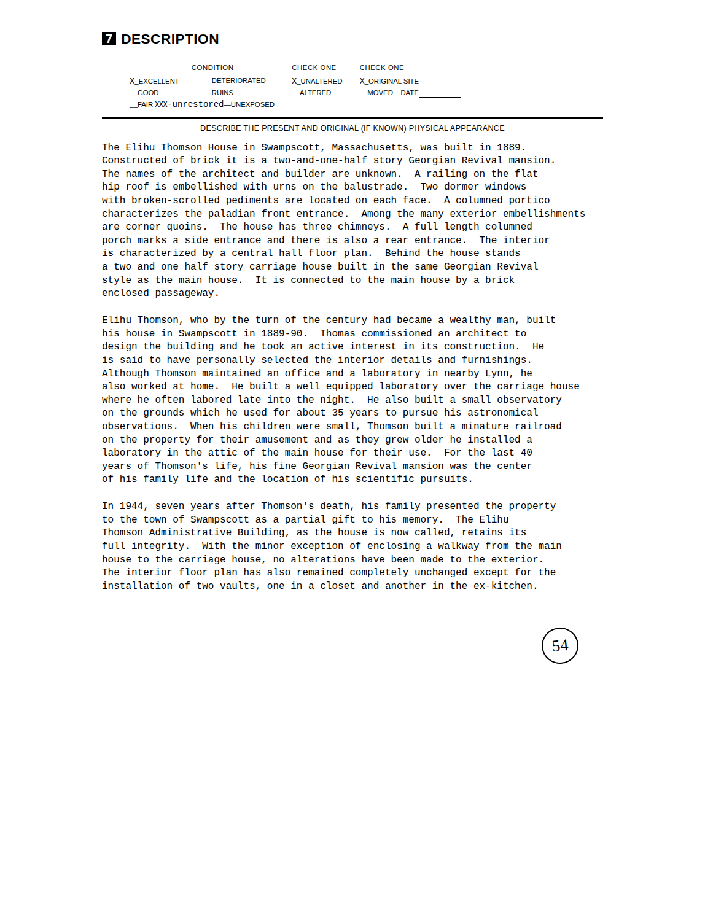7 DESCRIPTION
| CONDITION | CHECK ONE | CHECK ONE |
| --- | --- | --- |
| X _EXCELLENT | __DETERIORATED | X _UNALTERED | X _ORIGINAL SITE |
| __GOOD | __RUINS | __ALTERED | __MOVED DATE |
| __FAIR XXX -unrestored —UNEXPOSED | | |
DESCRIBE THE PRESENT AND ORIGINAL (IF KNOWN) PHYSICAL APPEARANCE
The Elihu Thomson House in Swampscott, Massachusetts, was built in 1889.
Constructed of brick it is a two-and-one-half story Georgian Revival mansion.
The names of the architect and builder are unknown. A railing on the flat
hip roof is embellished with urns on the balustrade. Two dormer windows
with broken-scrolled pediments are located on each face. A columned portico
characterizes the paladian front entrance. Among the many exterior embellishments
are corner quoins. The house has three chimneys. A full length columned
porch marks a side entrance and there is also a rear entrance. The interior
is characterized by a central hall floor plan. Behind the house stands
a two and one half story carriage house built in the same Georgian Revival
style as the main house. It is connected to the main house by a brick
enclosed passageway.
Elihu Thomson, who by the turn of the century had became a wealthy man, built
his house in Swampscott in 1889-90. Thomas commissioned an architect to
design the building and he took an active interest in its construction. He
is said to have personally selected the interior details and furnishings.
Although Thomson maintained an office and a laboratory in nearby Lynn, he
also worked at home. He built a well equipped laboratory over the carriage house
where he often labored late into the night. He also built a small observatory
on the grounds which he used for about 35 years to pursue his astronomical
observations. When his children were small, Thomson built a minature railroad
on the property for their amusement and as they grew older he installed a
laboratory in the attic of the main house for their use. For the last 40
years of Thomson's life, his fine Georgian Revival mansion was the center
of his family life and the location of his scientific pursuits.
In 1944, seven years after Thomson's death, his family presented the property
to the town of Swampscott as a partial gift to his memory. The Elihu
Thomson Administrative Building, as the house is now called, retains its
full integrity. With the minor exception of enclosing a walkway from the main
house to the carriage house, no alterations have been made to the exterior.
The interior floor plan has also remained completely unchanged except for the
installation of two vaults, one in a closet and another in the ex-kitchen.
54